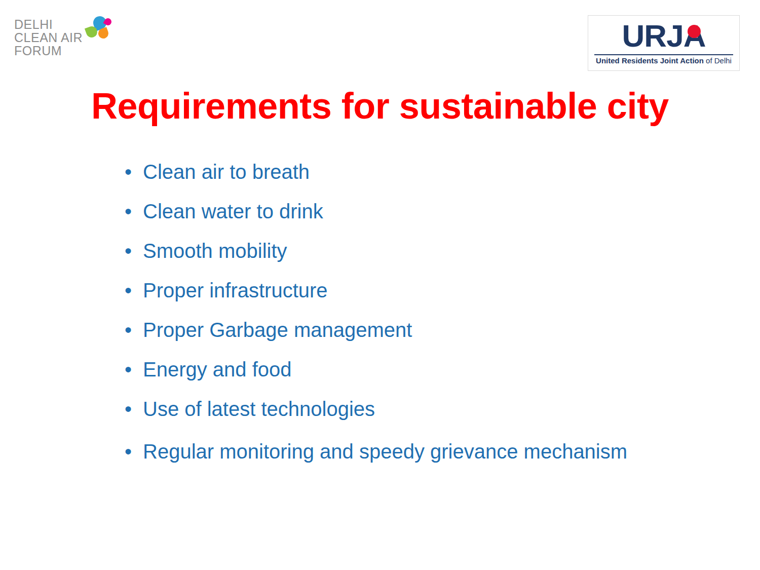DELHI
CLEAN AIR
FORUM
URJA
United Residents Joint Action of Delhi
Requirements for sustainable city
Clean air to breath
Clean water to drink
Smooth mobility
Proper infrastructure
Proper Garbage management
Energy and food
Use of latest technologies
Regular monitoring and speedy grievance mechanism